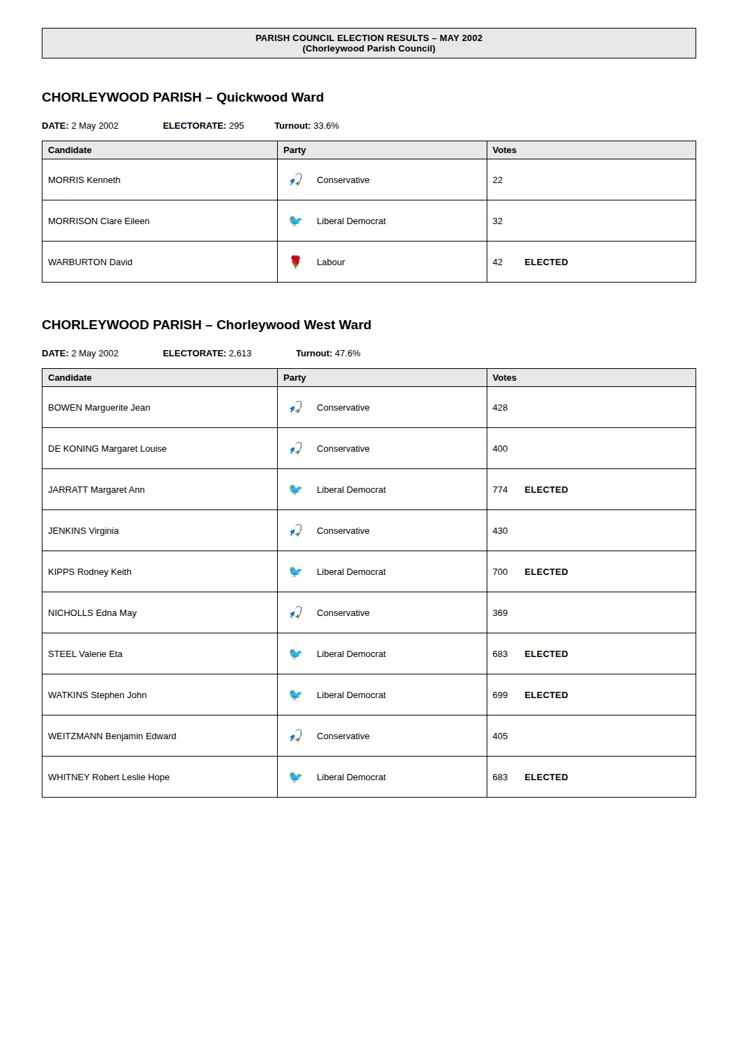PARISH COUNCIL ELECTION RESULTS – MAY 2002
(Chorleywood Parish Council)
CHORLEYWOOD PARISH – Quickwood Ward
DATE: 2 May 2002 ELECTORATE: 295 Turnout: 33.6%
| Candidate | Party | Votes |
| --- | --- | --- |
| MORRIS Kenneth | 🎣 Conservative | 22 |
| MORRISON Clare Eileen | 🐦 Liberal Democrat | 32 |
| WARBURTON David | 🌹 Labour | 42 ELECTED |
CHORLEYWOOD PARISH – Chorleywood West Ward
DATE: 2 May 2002 ELECTORATE: 2,613 Turnout: 47.6%
| Candidate | Party | Votes |
| --- | --- | --- |
| BOWEN Marguerite Jean | 🎣 Conservative | 428 |
| DE KONING Margaret Louise | 🎣 Conservative | 400 |
| JARRATT Margaret Ann | 🐦 Liberal Democrat | 774 ELECTED |
| JENKINS Virginia | 🎣 Conservative | 430 |
| KIPPS Rodney Keith | 🐦 Liberal Democrat | 700 ELECTED |
| NICHOLLS Edna May | 🎣 Conservative | 369 |
| STEEL Valerie Eta | 🐦 Liberal Democrat | 683 ELECTED |
| WATKINS Stephen John | 🐦 Liberal Democrat | 699 ELECTED |
| WEITZMANN Benjamin Edward | 🎣 Conservative | 405 |
| WHITNEY Robert Leslie Hope | 🐦 Liberal Democrat | 683 ELECTED |